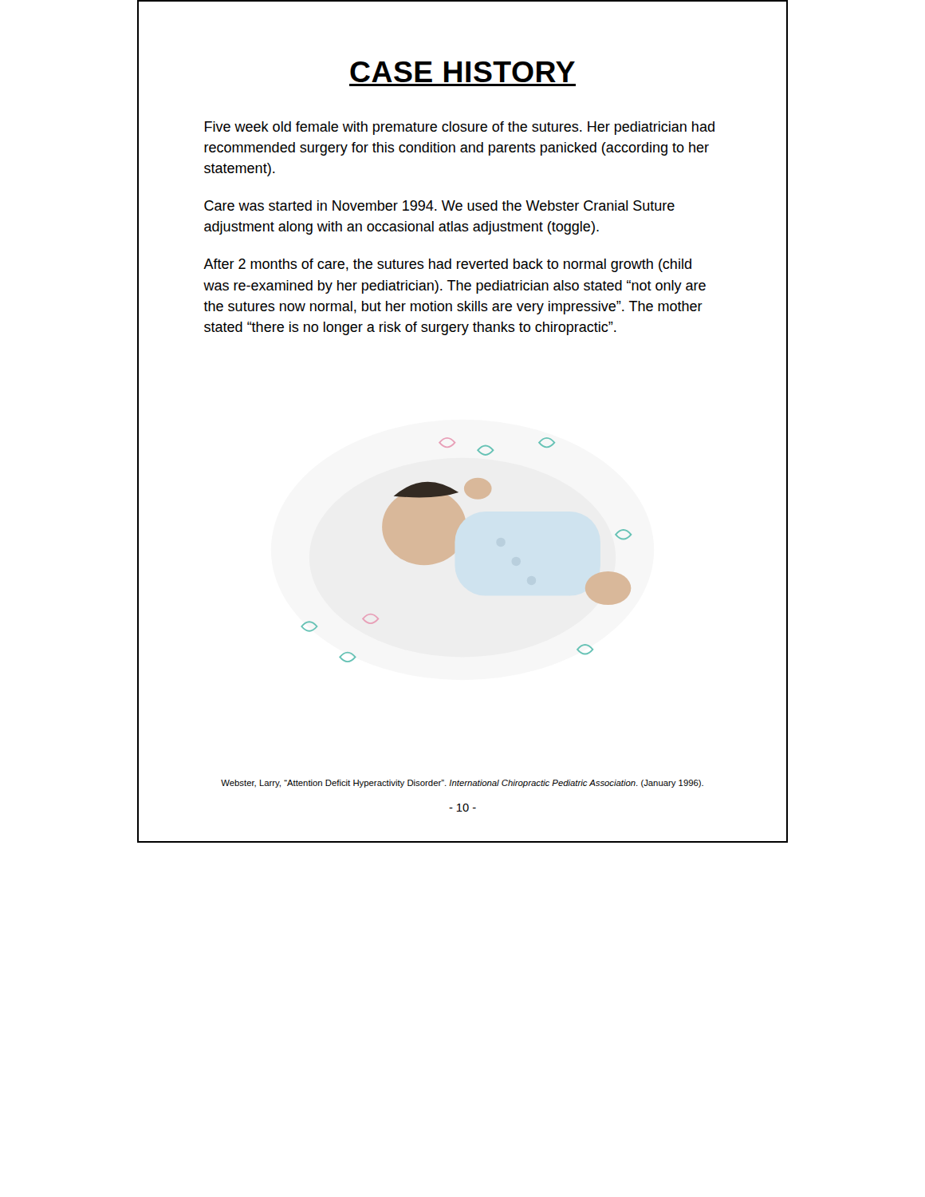CASE HISTORY
Five week old female with premature closure of the sutures. Her pediatrician had recommended surgery for this condition and parents panicked (according to her statement).
Care was started in November 1994. We used the Webster Cranial Suture adjustment along with an occasional atlas adjustment (toggle).
After 2 months of care, the sutures had reverted back to normal growth (child was re-examined by her pediatrician). The pediatrician also stated “not only are the sutures now normal, but her motion skills are very impressive”. The mother stated “there is no longer a risk of surgery thanks to chiropractic”.
Webster, Larry, “Attention Deficit Hyperactivity Disorder”. International Chiropractic Pediatric Association. (January 1996).
- 10 -